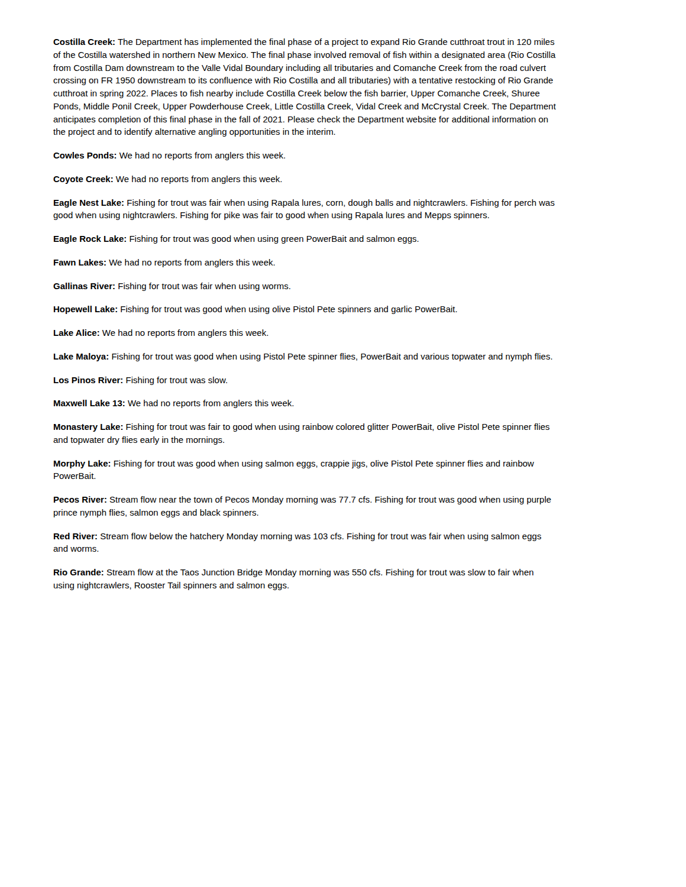Costilla Creek: The Department has implemented the final phase of a project to expand Rio Grande cutthroat trout in 120 miles of the Costilla watershed in northern New Mexico. The final phase involved removal of fish within a designated area (Rio Costilla from Costilla Dam downstream to the Valle Vidal Boundary including all tributaries and Comanche Creek from the road culvert crossing on FR 1950 downstream to its confluence with Rio Costilla and all tributaries) with a tentative restocking of Rio Grande cutthroat in spring 2022. Places to fish nearby include Costilla Creek below the fish barrier, Upper Comanche Creek, Shuree Ponds, Middle Ponil Creek, Upper Powderhouse Creek, Little Costilla Creek, Vidal Creek and McCrystal Creek. The Department anticipates completion of this final phase in the fall of 2021. Please check the Department website for additional information on the project and to identify alternative angling opportunities in the interim.
Cowles Ponds: We had no reports from anglers this week.
Coyote Creek: We had no reports from anglers this week.
Eagle Nest Lake: Fishing for trout was fair when using Rapala lures, corn, dough balls and nightcrawlers. Fishing for perch was good when using nightcrawlers. Fishing for pike was fair to good when using Rapala lures and Mepps spinners.
Eagle Rock Lake: Fishing for trout was good when using green PowerBait and salmon eggs.
Fawn Lakes: We had no reports from anglers this week.
Gallinas River: Fishing for trout was fair when using worms.
Hopewell Lake: Fishing for trout was good when using olive Pistol Pete spinners and garlic PowerBait.
Lake Alice: We had no reports from anglers this week.
Lake Maloya: Fishing for trout was good when using Pistol Pete spinner flies, PowerBait and various topwater and nymph flies.
Los Pinos River: Fishing for trout was slow.
Maxwell Lake 13: We had no reports from anglers this week.
Monastery Lake: Fishing for trout was fair to good when using rainbow colored glitter PowerBait, olive Pistol Pete spinner flies and topwater dry flies early in the mornings.
Morphy Lake: Fishing for trout was good when using salmon eggs, crappie jigs, olive Pistol Pete spinner flies and rainbow PowerBait.
Pecos River: Stream flow near the town of Pecos Monday morning was 77.7 cfs. Fishing for trout was good when using purple prince nymph flies, salmon eggs and black spinners.
Red River: Stream flow below the hatchery Monday morning was 103 cfs. Fishing for trout was fair when using salmon eggs and worms.
Rio Grande: Stream flow at the Taos Junction Bridge Monday morning was 550 cfs. Fishing for trout was slow to fair when using nightcrawlers, Rooster Tail spinners and salmon eggs.